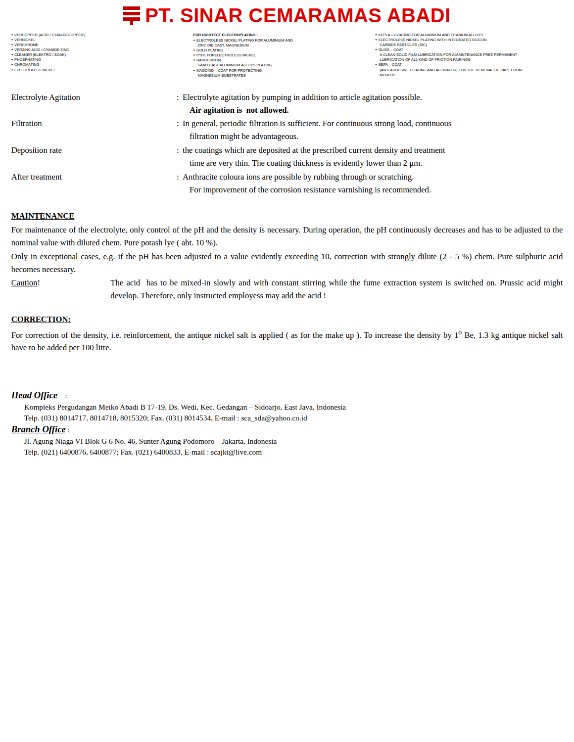PT. SINAR CEMARAMAS ABADI
| Vercopper (acid / cyanidecopper) Vernickel Verchrome Verzinc acid / cyanide zinc Cleaner (elektro / soak) Phosphating Chromating Electroless nickel | For hightect electroplating : Electroless nickel plating for aluminium and zinc die cast, magnesium Gold plating PTFE forelectroless nickel Hardchrom sand cast aluminium alloys plating Magoxid – coat for protecting magnesium substrates | Kepla – coating for aluminium and titanium alloys Electroless nickel plating with integrated silicon carbide particles (sic) Gliss – coat a clean solid film lubrication for a maintenance free permanent lubrication of all kind of friction pairings Sepa – coat (anti adhesive coating and activator) for the removal of part from moulds |
| Electrolyte Agitation | : | Electrolyte agitation by pumping in addition to article agitation possible. Air agitation is not allowed. |
| Filtration | : | In general, periodic filtration is sufficient. For continuous strong load, continuous filtration might be advantageous. |
| Deposition rate | : | the coatings which are deposited at the prescribed current density and treatment time are very thin. The coating thickness is evidently lower than 2 μm. |
| After treatment | : | Anthracite coloura ions are possible by rubbing through or scratching. For improvement of the corrosion resistance varnishing is recommended. |
MAINTENANCE
For maintenance of the electrolyte, only control of the pH and the density is necessary. During operation, the pH continuously decreases and has to be adjusted to the nominal value with diluted chem. Pure potash lye ( abt. 10 %).
Only in exceptional cases, e.g. if the pH has been adjusted to a value evidently exceeding 10, correction with strongly dilute (2 - 5 %) chem. Pure sulphuric acid becomes necessary.
| Caution ! | The acid has to be mixed-in slowly and with constant stirring while the fume extraction system is switched on. Prussic acid might develop. Therefore, only instructed employess may add the acid ! |
CORRECTION:
For correction of the density, i.e. reinforcement, the antique nickel salt is applied ( as for the make up ). To increase the density by 1o Be, 1.3 kg antique nickel salt have to be added per 100 litre.
Head Office :
Kompleks Pergudangan Meiko Abadi B 17-19, Ds. Wedi, Kec. Gedangan – Sidoarjo, East Java, Indonesia
Telp. (031) 8014717, 8014718, 8015320; Fax. (031) 8014534, E-mail : sca_sda@yahoo.co.id
Branch Office :
Jl. Agung Niaga VI Blok G 6 No. 46, Sunter Agung Podomoro – Jakarta, Indonesia
Telp. (021) 6400876, 6400877; Fax. (021) 6400833, E-mail : scajkt@live.com